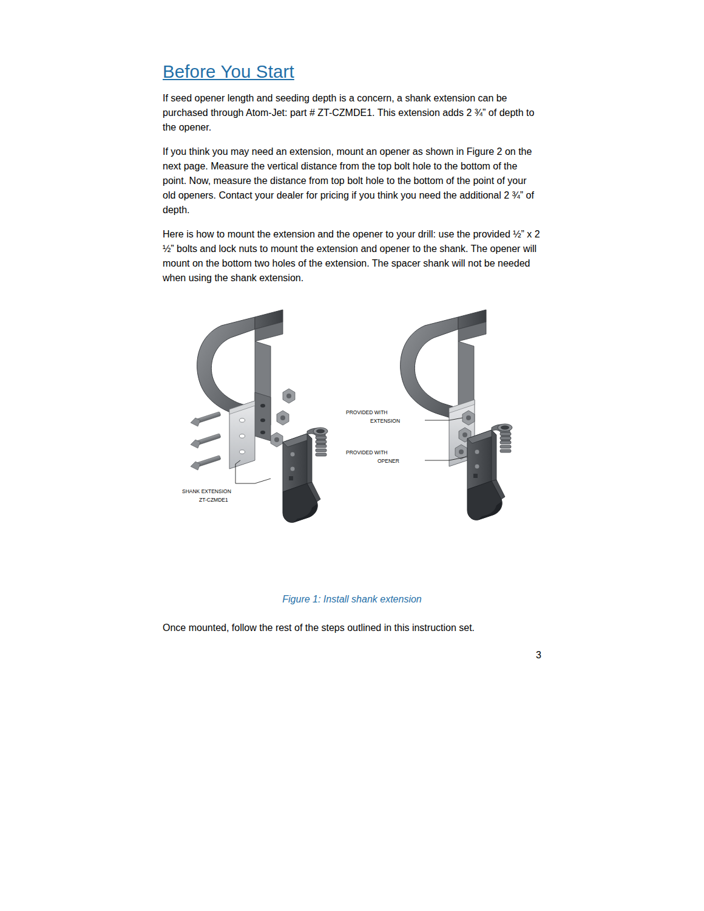Before You Start
If seed opener length and seeding depth is a concern, a shank extension can be purchased through Atom-Jet: part # ZT-CZMDE1. This extension adds 2 ¾” of depth to the opener.
If you think you may need an extension, mount an opener as shown in Figure 2 on the next page. Measure the vertical distance from the top bolt hole to the bottom of the point. Now, measure the distance from top bolt hole to the bottom of the point of your old openers. Contact your dealer for pricing if you think you need the additional 2 ¾” of depth.
Here is how to mount the extension and the opener to your drill: use the provided ½” x 2 ½” bolts and lock nuts to mount the extension and opener to the shank. The opener will mount on the bottom two holes of the extension. The spacer shank will not be needed when using the shank extension.
SHANK EXTENSION ZT-CZMDE1 PROVIDED WITH EXTENSION PROVIDED WITH OPENER
Figure 1: Install shank extension
Once mounted, follow the rest of the steps outlined in this instruction set.
3